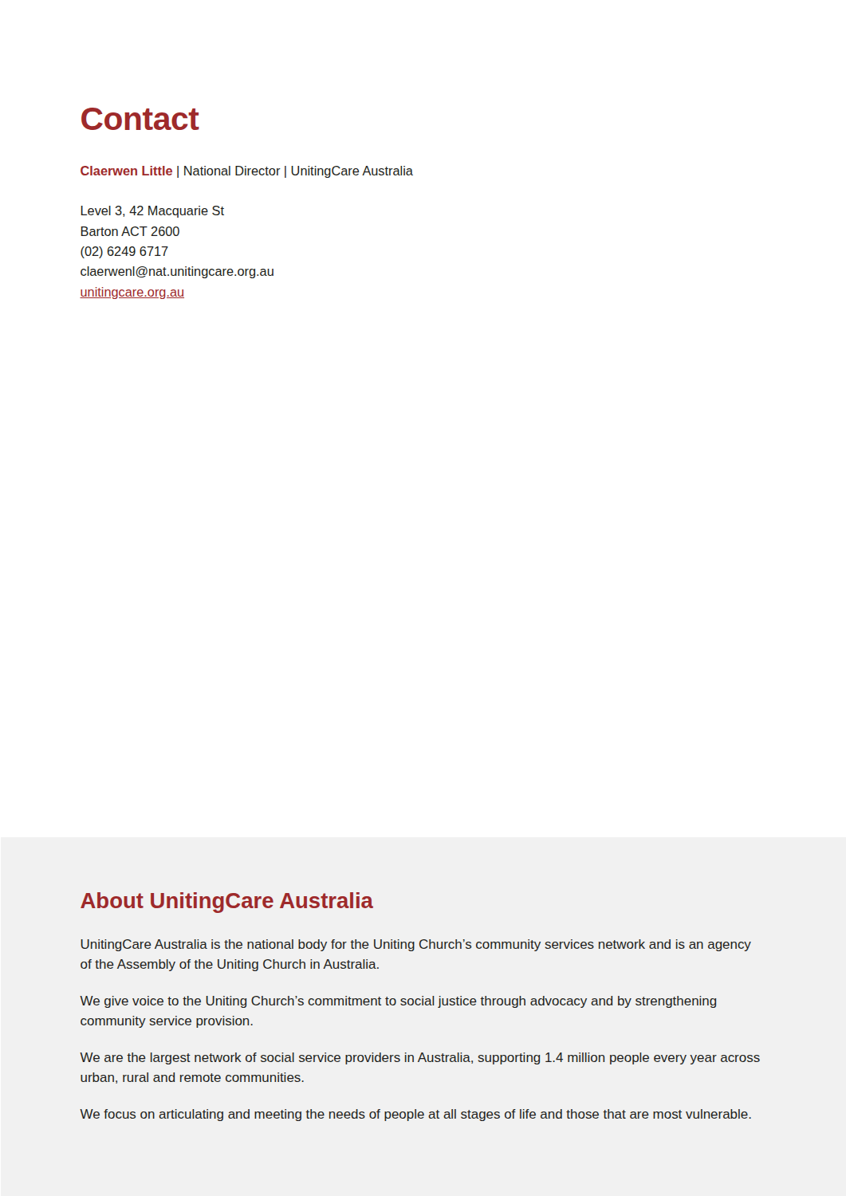Contact
Claerwen Little | National Director | UnitingCare Australia
Level 3, 42 Macquarie St
Barton ACT 2600
(02) 6249 6717
claerwenl@nat.unitingcare.org.au
unitingcare.org.au
About UnitingCare Australia
UnitingCare Australia is the national body for the Uniting Church’s community services network and is an agency of the Assembly of the Uniting Church in Australia.
We give voice to the Uniting Church’s commitment to social justice through advocacy and by strengthening community service provision.
We are the largest network of social service providers in Australia, supporting 1.4 million people every year across urban, rural and remote communities.
We focus on articulating and meeting the needs of people at all stages of life and those that are most vulnerable.